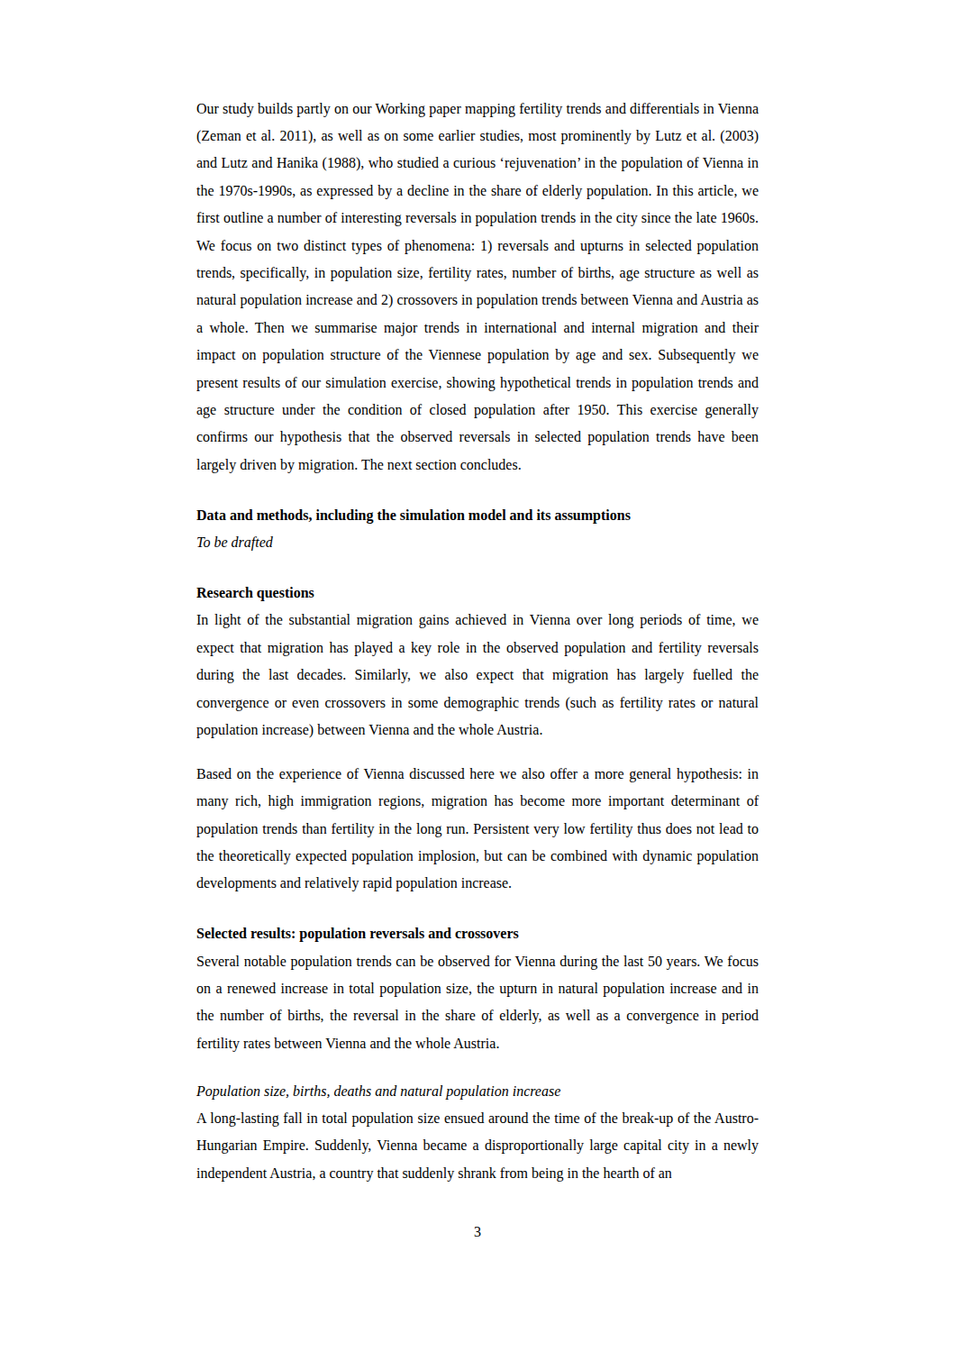Our study builds partly on our Working paper mapping fertility trends and differentials in Vienna (Zeman et al. 2011), as well as on some earlier studies, most prominently by Lutz et al. (2003) and Lutz and Hanika (1988), who studied a curious ‘rejuvenation’ in the population of Vienna in the 1970s-1990s, as expressed by a decline in the share of elderly population. In this article, we first outline a number of interesting reversals in population trends in the city since the late 1960s. We focus on two distinct types of phenomena: 1) reversals and upturns in selected population trends, specifically, in population size, fertility rates, number of births, age structure as well as natural population increase and 2) crossovers in population trends between Vienna and Austria as a whole. Then we summarise major trends in international and internal migration and their impact on population structure of the Viennese population by age and sex. Subsequently we present results of our simulation exercise, showing hypothetical trends in population trends and age structure under the condition of closed population after 1950. This exercise generally confirms our hypothesis that the observed reversals in selected population trends have been largely driven by migration. The next section concludes.
Data and methods, including the simulation model and its assumptions
To be drafted
Research questions
In light of the substantial migration gains achieved in Vienna over long periods of time, we expect that migration has played a key role in the observed population and fertility reversals during the last decades. Similarly, we also expect that migration has largely fuelled the convergence or even crossovers in some demographic trends (such as fertility rates or natural population increase) between Vienna and the whole Austria.
Based on the experience of Vienna discussed here we also offer a more general hypothesis: in many rich, high immigration regions, migration has become more important determinant of population trends than fertility in the long run. Persistent very low fertility thus does not lead to the theoretically expected population implosion, but can be combined with dynamic population developments and relatively rapid population increase.
Selected results: population reversals and crossovers
Several notable population trends can be observed for Vienna during the last 50 years. We focus on a renewed increase in total population size, the upturn in natural population increase and in the number of births, the reversal in the share of elderly, as well as a convergence in period fertility rates between Vienna and the whole Austria.
Population size, births, deaths and natural population increase
A long-lasting fall in total population size ensued around the time of the break-up of the Austro-Hungarian Empire. Suddenly, Vienna became a disproportionally large capital city in a newly independent Austria, a country that suddenly shrank from being in the hearth of an
3